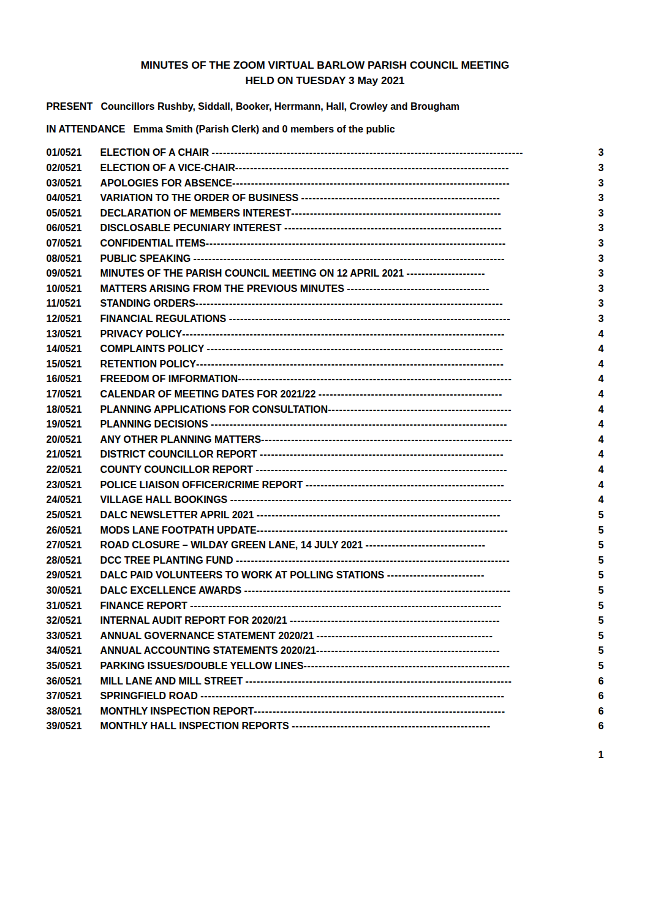MINUTES OF THE ZOOM VIRTUAL BARLOW PARISH COUNCIL MEETING
HELD ON TUESDAY 3 May 2021
PRESENT Councillors Rushby, Siddall, Booker, Herrmann, Hall, Crowley and Brougham
IN ATTENDANCE Emma Smith (Parish Clerk) and 0 members of the public
| 01/0521 | ELECTION OF A CHAIR ----------------------------------------------------------------------------------- | 3 |
| 02/0521 | ELECTION OF A VICE-CHAIR ------------------------------------------------------------------------- | 3 |
| 03/0521 | APOLOGIES FOR ABSENCE -------------------------------------------------------------------------- | 3 |
| 04/0521 | VARIATION TO THE ORDER OF BUSINESS ----------------------------------------------------- | 3 |
| 05/0521 | DECLARATION OF MEMBERS INTEREST -------------------------------------------------------- | 3 |
| 06/0521 | DISCLOSABLE PECUNIARY INTEREST ---------------------------------------------------------- | 3 |
| 07/0521 | CONFIDENTIAL ITEMS -------------------------------------------------------------------------------- | 3 |
| 08/0521 | PUBLIC SPEAKING ----------------------------------------------------------------------------------- | 3 |
| 09/0521 | MINUTES OF THE PARISH COUNCIL MEETING ON 12 APRIL 2021 --------------------- | 3 |
| 10/0521 | MATTERS ARISING FROM THE PREVIOUS MINUTES -------------------------------------- | 3 |
| 11/0521 | STANDING ORDERS ---------------------------------------------------------------------------------- | 3 |
| 12/0521 | FINANCIAL REGULATIONS --------------------------------------------------------------------------- | 3 |
| 13/0521 | PRIVACY POLICY -------------------------------------------------------------------------------------- | 4 |
| 14/0521 | COMPLAINTS POLICY ------------------------------------------------------------------------------- | 4 |
| 15/0521 | RETENTION POLICY ---------------------------------------------------------------------------------- | 4 |
| 16/0521 | FREEDOM OF IMFORMATION ------------------------------------------------------------------------- | 4 |
| 17/0521 | CALENDAR OF MEETING DATES FOR 2021/22 ------------------------------------------------- | 4 |
| 18/0521 | PLANNING APPLICATIONS FOR CONSULTATION ------------------------------------------------- | 4 |
| 19/0521 | PLANNING DECISIONS ------------------------------------------------------------------------------- | 4 |
| 20/0521 | ANY OTHER PLANNING MATTERS ------------------------------------------------------------------- | 4 |
| 21/0521 | DISTRICT COUNCILLOR REPORT ----------------------------------------------------------------- | 4 |
| 22/0521 | COUNTY COUNCILLOR REPORT ------------------------------------------------------------------- | 4 |
| 23/0521 | POLICE LIAISON OFFICER/CRIME REPORT ----------------------------------------------------- | 4 |
| 24/0521 | VILLAGE HALL BOOKINGS --------------------------------------------------------------------------- | 4 |
| 25/0521 | DALC NEWSLETTER APRIL 2021 ----------------------------------------------------------------- | 5 |
| 26/0521 | MODS LANE FOOTPATH UPDATE ------------------------------------------------------------------- | 5 |
| 27/0521 | ROAD CLOSURE – WILDAY GREEN LANE, 14 JULY 2021 -------------------------------- | 5 |
| 28/0521 | DCC TREE PLANTING FUND ------------------------------------------------------------------------- | 5 |
| 29/0521 | DALC PAID VOLUNTEERS TO WORK AT POLLING STATIONS -------------------------- | 5 |
| 30/0521 | DALC EXCELLENCE AWARDS ----------------------------------------------------------------------- | 5 |
| 31/0521 | FINANCE REPORT ----------------------------------------------------------------------------------- | 5 |
| 32/0521 | INTERNAL AUDIT REPORT FOR 2020/21 -------------------------------------------------------- | 5 |
| 33/0521 | ANNUAL GOVERNANCE STATEMENT 2020/21 ----------------------------------------------- | 5 |
| 34/0521 | ANNUAL ACCOUNTING STATEMENTS 2020/21 ------------------------------------------------- | 5 |
| 35/0521 | PARKING ISSUES/DOUBLE YELLOW LINES ------------------------------------------------------- | 5 |
| 36/0521 | MILL LANE AND MILL STREET ----------------------------------------------------------------------- | 6 |
| 37/0521 | SPRINGFIELD ROAD --------------------------------------------------------------------------------- | 6 |
| 38/0521 | MONTHLY INSPECTION REPORT ------------------------------------------------------------------- | 6 |
| 39/0521 | MONTHLY HALL INSPECTION REPORTS ----------------------------------------------------- | 6 |
1